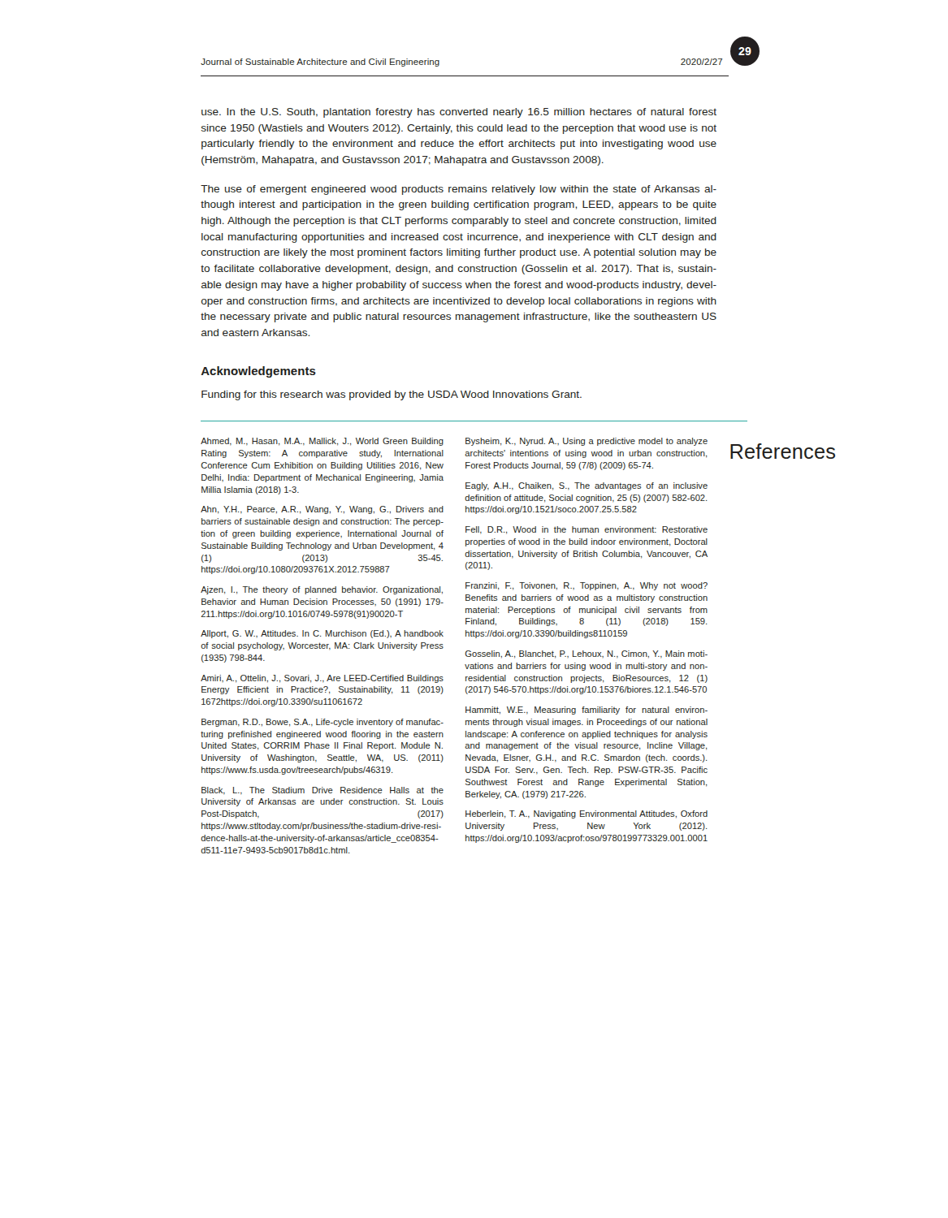29
Journal of Sustainable Architecture and Civil Engineering
2020/2/27
use. In the U.S. South, plantation forestry has converted nearly 16.5 million hectares of natural forest since 1950 (Wastiels and Wouters 2012). Certainly, this could lead to the perception that wood use is not particularly friendly to the environment and reduce the effort architects put into investigating wood use (Hemström, Mahapatra, and Gustavsson 2017; Mahapatra and Gustavsson 2008).
The use of emergent engineered wood products remains relatively low within the state of Arkansas although interest and participation in the green building certification program, LEED, appears to be quite high. Although the perception is that CLT performs comparably to steel and concrete construction, limited local manufacturing opportunities and increased cost incurrence, and inexperience with CLT design and construction are likely the most prominent factors limiting further product use. A potential solution may be to facilitate collaborative development, design, and construction (Gosselin et al. 2017). That is, sustainable design may have a higher probability of success when the forest and wood-products industry, developer and construction firms, and architects are incentivized to develop local collaborations in regions with the necessary private and public natural resources management infrastructure, like the southeastern US and eastern Arkansas.
Acknowledgements
Funding for this research was provided by the USDA Wood Innovations Grant.
Ahmed, M., Hasan, M.A., Mallick, J., World Green Building Rating System: A comparative study, International Conference Cum Exhibition on Building Utilities 2016, New Delhi, India: Department of Mechanical Engineering, Jamia Millia Islamia (2018) 1-3.
Ahn, Y.H., Pearce, A.R., Wang, Y., Wang, G., Drivers and barriers of sustainable design and construction: The perception of green building experience, International Journal of Sustainable Building Technology and Urban Development, 4 (1) (2013) 35-45. https://doi.org/10.1080/2093761X.2012.759887
Ajzen, I., The theory of planned behavior. Organizational, Behavior and Human Decision Processes, 50 (1991) 179-211.https://doi.org/10.1016/0749-5978(91)90020-T
Allport, G. W., Attitudes. In C. Murchison (Ed.), A handbook of social psychology, Worcester, MA: Clark University Press (1935) 798-844.
Amiri, A., Ottelin, J., Sovari, J., Are LEED-Certified Buildings Energy Efficient in Practice?, Sustainability, 11 (2019) 1672https://doi.org/10.3390/su11061672
Bergman, R.D., Bowe, S.A., Life-cycle inventory of manufacturing prefinished engineered wood flooring in the eastern United States, CORRIM Phase II Final Report. Module N. University of Washington, Seattle, WA, US. (2011) https://www.fs.usda.gov/treesearch/pubs/46319.
Black, L., The Stadium Drive Residence Halls at the University of Arkansas are under construction. St. Louis Post-Dispatch, (2017) https://www.stltoday.com/pr/business/the-stadium-drive-residence-halls-at-the-university-of-arkansas/article_cce08354-d511-11e7-9493-5cb9017b8d1c.html.
Bysheim, K., Nyrud. A., Using a predictive model to analyze architects' intentions of using wood in urban construction, Forest Products Journal, 59 (7/8) (2009) 65-74.
Eagly, A.H., Chaiken, S., The advantages of an inclusive definition of attitude, Social cognition, 25 (5) (2007) 582-602. https://doi.org/10.1521/soco.2007.25.5.582
Fell, D.R., Wood in the human environment: Restorative properties of wood in the build indoor environment, Doctoral dissertation, University of British Columbia, Vancouver, CA (2011).
Franzini, F., Toivonen, R., Toppinen, A., Why not wood? Benefits and barriers of wood as a multistory construction material: Perceptions of municipal civil servants from Finland, Buildings, 8 (11) (2018) 159. https://doi.org/10.3390/buildings8110159
Gosselin, A., Blanchet, P., Lehoux, N., Cimon, Y., Main motivations and barriers for using wood in multi-story and non-residential construction projects, BioResources, 12 (1) (2017) 546-570.https://doi.org/10.15376/biores.12.1.546-570
Hammitt, W.E., Measuring familiarity for natural environments through visual images. in Proceedings of our national landscape: A conference on applied techniques for analysis and management of the visual resource, Incline Village, Nevada, Elsner, G.H., and R.C. Smardon (tech. coords.). USDA For. Serv., Gen. Tech. Rep. PSW-GTR-35. Pacific Southwest Forest and Range Experimental Station, Berkeley, CA. (1979) 217-226.
Heberlein, T. A., Navigating Environmental Attitudes, Oxford University Press, New York (2012). https://doi.org/10.1093/acprof:oso/9780199773329.001.0001
References